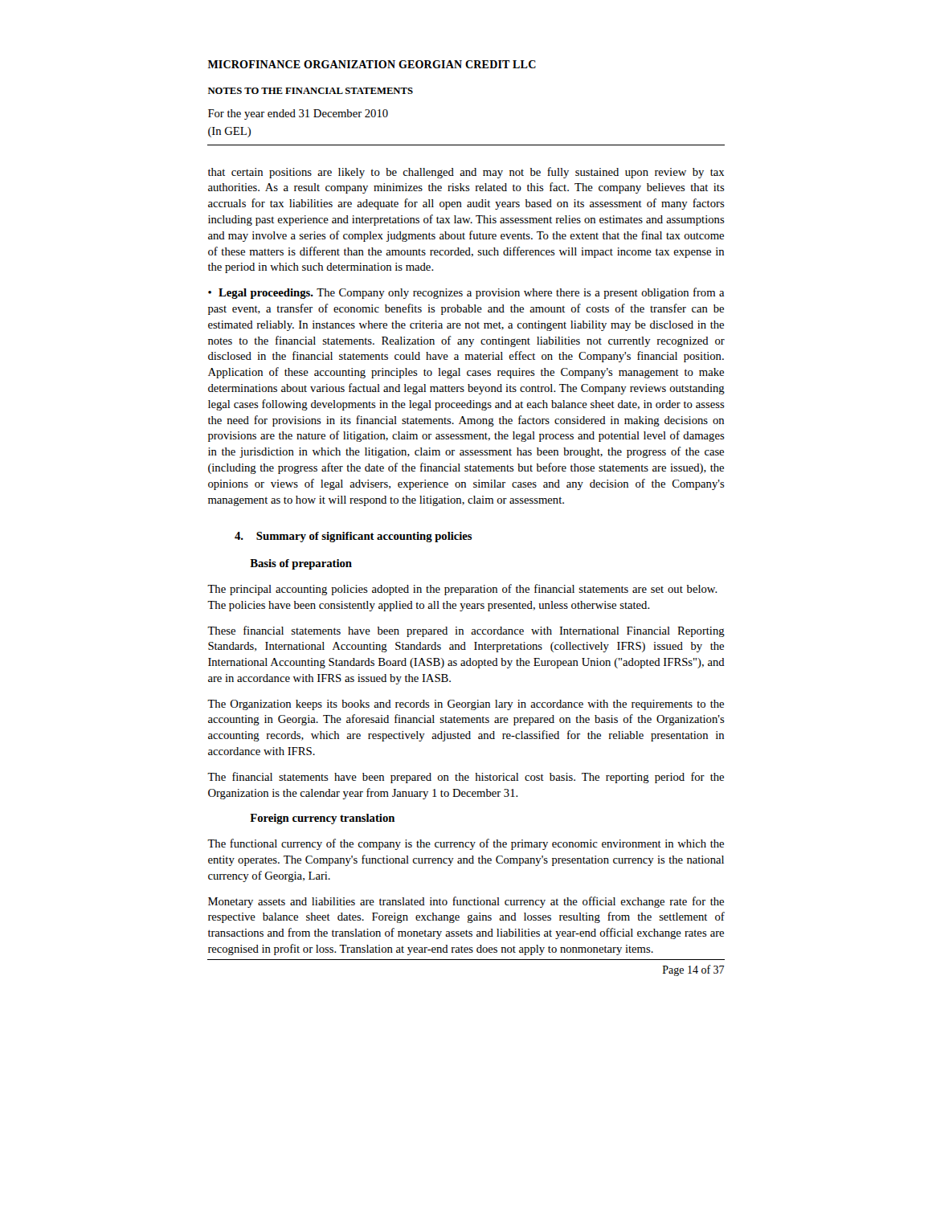MICROFINANCE ORGANIZATION GEORGIAN CREDIT LLC
NOTES TO THE FINANCIAL STATEMENTS
For the year ended 31 December 2010
(In GEL)
that certain positions are likely to be challenged and may not be fully sustained upon review by tax authorities. As a result company minimizes the risks related to this fact. The company believes that its accruals for tax liabilities are adequate for all open audit years based on its assessment of many factors including past experience and interpretations of tax law. This assessment relies on estimates and assumptions and may involve a series of complex judgments about future events. To the extent that the final tax outcome of these matters is different than the amounts recorded, such differences will impact income tax expense in the period in which such determination is made.
• Legal proceedings. The Company only recognizes a provision where there is a present obligation from a past event, a transfer of economic benefits is probable and the amount of costs of the transfer can be estimated reliably. In instances where the criteria are not met, a contingent liability may be disclosed in the notes to the financial statements. Realization of any contingent liabilities not currently recognized or disclosed in the financial statements could have a material effect on the Company's financial position. Application of these accounting principles to legal cases requires the Company's management to make determinations about various factual and legal matters beyond its control. The Company reviews outstanding legal cases following developments in the legal proceedings and at each balance sheet date, in order to assess the need for provisions in its financial statements. Among the factors considered in making decisions on provisions are the nature of litigation, claim or assessment, the legal process and potential level of damages in the jurisdiction in which the litigation, claim or assessment has been brought, the progress of the case (including the progress after the date of the financial statements but before those statements are issued), the opinions or views of legal advisers, experience on similar cases and any decision of the Company's management as to how it will respond to the litigation, claim or assessment.
4. Summary of significant accounting policies
Basis of preparation
The principal accounting policies adopted in the preparation of the financial statements are set out below. The policies have been consistently applied to all the years presented, unless otherwise stated.
These financial statements have been prepared in accordance with International Financial Reporting Standards, International Accounting Standards and Interpretations (collectively IFRS) issued by the International Accounting Standards Board (IASB) as adopted by the European Union ("adopted IFRSs"), and are in accordance with IFRS as issued by the IASB.
The Organization keeps its books and records in Georgian lary in accordance with the requirements to the accounting in Georgia. The aforesaid financial statements are prepared on the basis of the Organization's accounting records, which are respectively adjusted and re-classified for the reliable presentation in accordance with IFRS.
The financial statements have been prepared on the historical cost basis. The reporting period for the Organization is the calendar year from January 1 to December 31.
Foreign currency translation
The functional currency of the company is the currency of the primary economic environment in which the entity operates. The Company's functional currency and the Company's presentation currency is the national currency of Georgia, Lari.
Monetary assets and liabilities are translated into functional currency at the official exchange rate for the respective balance sheet dates. Foreign exchange gains and losses resulting from the settlement of transactions and from the translation of monetary assets and liabilities at year-end official exchange rates are recognised in profit or loss. Translation at year-end rates does not apply to nonmonetary items.
Page 14 of 37